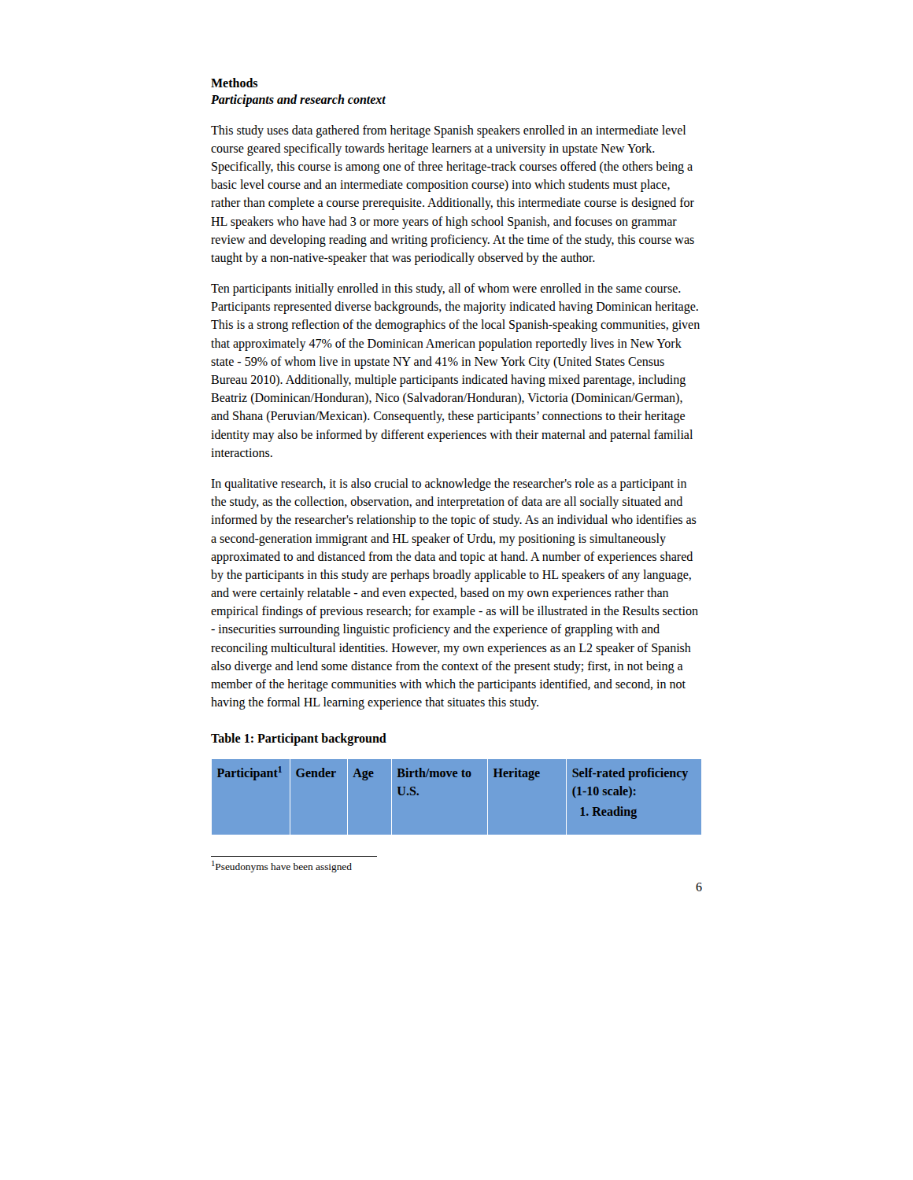Methods
Participants and research context
This study uses data gathered from heritage Spanish speakers enrolled in an intermediate level course geared specifically towards heritage learners at a university in upstate New York. Specifically, this course is among one of three heritage-track courses offered (the others being a basic level course and an intermediate composition course) into which students must place, rather than complete a course prerequisite. Additionally, this intermediate course is designed for HL speakers who have had 3 or more years of high school Spanish, and focuses on grammar review and developing reading and writing proficiency. At the time of the study, this course was taught by a non-native-speaker that was periodically observed by the author.
Ten participants initially enrolled in this study, all of whom were enrolled in the same course. Participants represented diverse backgrounds, the majority indicated having Dominican heritage. This is a strong reflection of the demographics of the local Spanish-speaking communities, given that approximately 47% of the Dominican American population reportedly lives in New York state - 59% of whom live in upstate NY and 41% in New York City (United States Census Bureau 2010). Additionally, multiple participants indicated having mixed parentage, including Beatriz (Dominican/Honduran), Nico (Salvadoran/Honduran), Victoria (Dominican/German), and Shana (Peruvian/Mexican). Consequently, these participants’ connections to their heritage identity may also be informed by different experiences with their maternal and paternal familial interactions.
In qualitative research, it is also crucial to acknowledge the researcher's role as a participant in the study, as the collection, observation, and interpretation of data are all socially situated and informed by the researcher's relationship to the topic of study. As an individual who identifies as a second-generation immigrant and HL speaker of Urdu, my positioning is simultaneously approximated to and distanced from the data and topic at hand. A number of experiences shared by the participants in this study are perhaps broadly applicable to HL speakers of any language, and were certainly relatable - and even expected, based on my own experiences rather than empirical findings of previous research; for example - as will be illustrated in the Results section
- insecurities surrounding linguistic proficiency and the experience of grappling with and reconciling multicultural identities. However, my own experiences as an L2 speaker of Spanish also diverge and lend some distance from the context of the present study; first, in not being a member of the heritage communities with which the participants identified, and second, in not having the formal HL learning experience that situates this study.
Table 1: Participant background
| Participant 1 | Gender | Age | Birth/move to U.S. | Heritage | Self-rated proficiency (1-10 scale): Reading |
| --- | --- | --- | --- | --- | --- |
1 Pseudonyms have been assigned
6